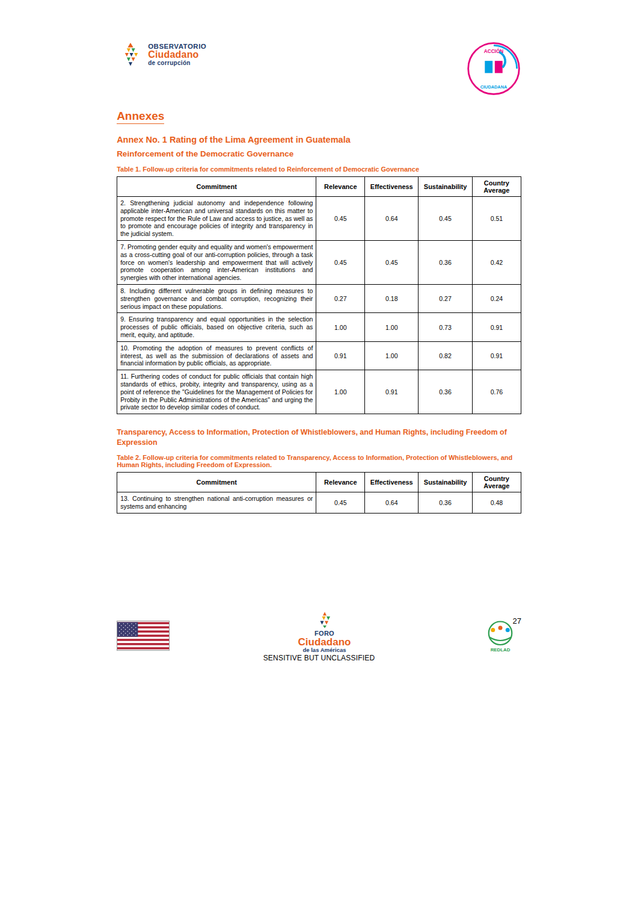OBSERVATORIO
Ciudadano
de corrupción
ACCIÓN CIUDADANA
Annexes
Annex No. 1 Rating of the Lima Agreement in Guatemala
Reinforcement of the Democratic Governance
Table 1. Follow-up criteria for commitments related to Reinforcement of Democratic Governance
| Commitment | Relevance | Effectiveness | Sustainability | Country Average |
| --- | --- | --- | --- | --- |
| 2. Strengthening judicial autonomy and independence following applicable inter-American and universal standards on this matter to promote respect for the Rule of Law and access to justice, as well as to promote and encourage policies of integrity and transparency in the judicial system. | 0.45 | 0.64 | 0.45 | 0.51 |
| 7. Promoting gender equity and equality and women's empowerment as a cross-cutting goal of our anti-corruption policies, through a task force on women's leadership and empowerment that will actively promote cooperation among inter-American institutions and synergies with other international agencies. | 0.45 | 0.45 | 0.36 | 0.42 |
| 8. Including different vulnerable groups in defining measures to strengthen governance and combat corruption, recognizing their serious impact on these populations. | 0.27 | 0.18 | 0.27 | 0.24 |
| 9. Ensuring transparency and equal opportunities in the selection processes of public officials, based on objective criteria, such as merit, equity, and aptitude. | 1.00 | 1.00 | 0.73 | 0.91 |
| 10. Promoting the adoption of measures to prevent conflicts of interest, as well as the submission of declarations of assets and financial information by public officials, as appropriate. | 0.91 | 1.00 | 0.82 | 0.91 |
| 11. Furthering codes of conduct for public officials that contain high standards of ethics, probity, integrity and transparency, using as a point of reference the "Guidelines for the Management of Policies for Probity in the Public Administrations of the Americas" and urging the private sector to develop similar codes of conduct. | 1.00 | 0.91 | 0.36 | 0.76 |
Transparency, Access to Information, Protection of Whistleblowers, and Human Rights, including Freedom of Expression
Table 2. Follow-up criteria for commitments related to Transparency, Access to Information, Protection of Whistleblowers, and Human Rights, including Freedom of Expression.
| Commitment | Relevance | Effectiveness | Sustainability | Country Average |
| --- | --- | --- | --- | --- |
| 13. Continuing to strengthen national anti-corruption measures or systems and enhancing | 0.45 | 0.64 | 0.36 | 0.48 |
27
FORO
Ciudadano
de las Américas
REDLAD
SENSITIVE BUT UNCLASSIFIED